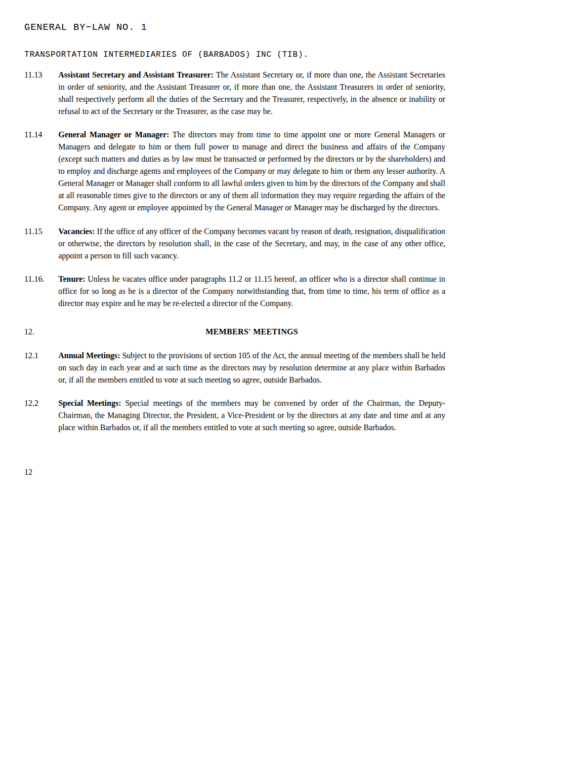GENERAL BY−LAW NO. 1
TRANSPORTATION INTERMEDIARIES OF (BARBADOS) INC (TIB).
11.13
Assistant Secretary and Assistant Treasurer: The Assistant Secretary or, if more than one, the Assistant Secretaries in order of seniority, and the Assistant Treasurer or, if more than one, the Assistant Treasurers in order of seniority, shall respectively perform all the duties of the Secretary and the Treasurer, respectively, in the absence or inability or refusal to act of the Secretary or the Treasurer, as the case may be.
11.14
General Manager or Manager: The directors may from time to time appoint one or more General Managers or Managers and delegate to him or them full power to manage and direct the business and affairs of the Company (except such matters and duties as by law must be transacted or performed by the directors or by the shareholders) and to employ and discharge agents and employees of the Company or may delegate to him or them any lesser authority. A General Manager or Manager shall conform to all lawful orders given to him by the directors of the Company and shall at all reasonable times give to the directors or any of them all information they may require regarding the affairs of the Company. Any agent or employee appointed by the General Manager or Manager may be discharged by the directors.
11.15
Vacancies: If the office of any officer of the Company becomes vacant by reason of death, resignation, disqualification or otherwise, the directors by resolution shall, in the case of the Secretary, and may, in the case of any other office, appoint a person to fill such vacancy.
11.16.
Tenure: Unless he vacates office under paragraphs 11.2 or 11.15 hereof, an officer who is a director shall continue in office for so long as he is a director of the Company notwithstanding that, from time to time, his term of office as a director may expire and he may be re-elected a director of the Company.
12.
MEMBERS' MEETINGS
12.1
Annual Meetings: Subject to the provisions of section 105 of the Act, the annual meeting of the members shall be held on such day in each year and at such time as the directors may by resolution determine at any place within Barbados or, if all the members entitled to vote at such meeting so agree, outside Barbados.
12.2
Special Meetings: Special meetings of the members may be convened by order of the Chairman, the Deputy-Chairman, the Managing Director, the President, a Vice-President or by the directors at any date and time and at any place within Barbados or, if all the members entitled to vote at such meeting so agree, outside Barbados.
12